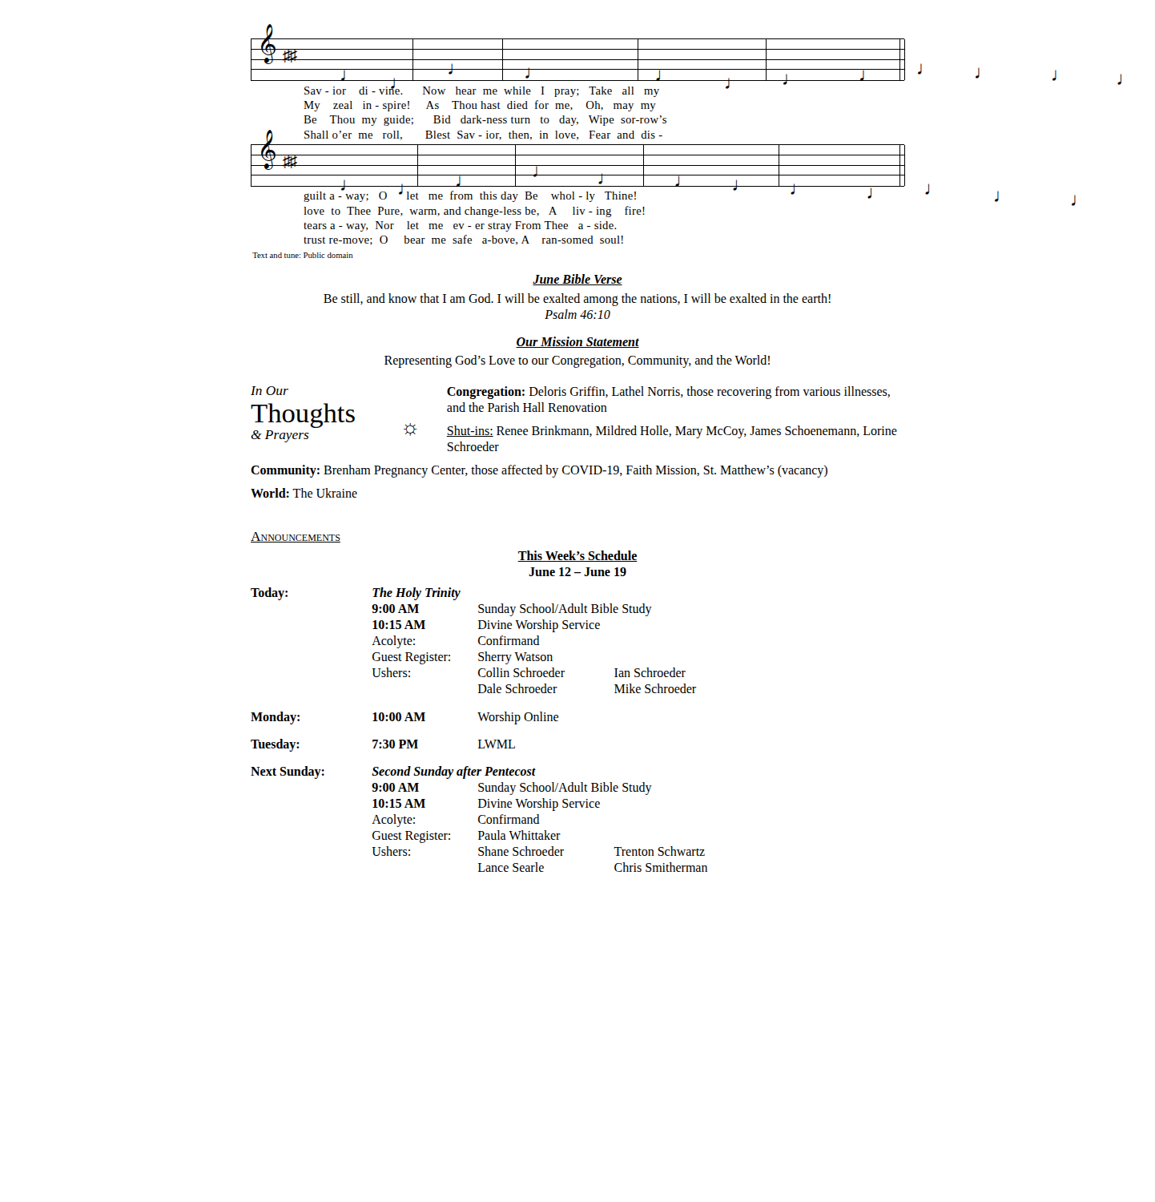𝄞 ♯♯ ♩ ♩ ♩ ♩ ♩ ♩ ♩ ♩ ♩ ♩ ♩ ♩ ♩
Sav - ior di - vine. Now hear me while I pray; Take all my
My zeal in - spire! As Thou hast died for me, Oh, may my
Be Thou my guide; Bid dark-ness turn to day, Wipe sor-row’s
Shall o’er me roll, Blest Sav - ior, then, in love, Fear and dis -
𝄞 ♯♯ ♩ ♩ ♩ ♩ ♩ ♩ ♩ ♩ ♩ ♩ ♩ ♩
guilt a - way; O let me from this day Be whol - ly Thine!
love to Thee Pure, warm, and change-less be, A liv - ing fire!
tears a - way, Nor let me ev - er stray From Thee a - side.
trust re-move; O bear me safe a-bove, A ran-somed soul!
Text and tune: Public domain
June Bible Verse
Be still, and know that I am God. I will be exalted among the nations, I will be exalted in the earth!
Psalm 46:10
Our Mission Statement
Representing God’s Love to our Congregation, Community, and the World!
In Our
Thoughts
& Prayers
☼
Congregation: Deloris Griffin, Lathel Norris, those recovering from various illnesses, and the Parish Hall Renovation
Shut-ins: Renee Brinkmann, Mildred Holle, Mary McCoy, James Schoenemann, Lorine Schroeder
Community: Brenham Pregnancy Center, those affected by COVID-19, Faith Mission, St. Matthew’s (vacancy)
World: The Ukraine
Announcements
This Week’s Schedule
June 12 – June 19
| Today: | The Holy Trinity |
| | 9:00 AM | Sunday School/Adult Bible Study |
| | 10:15 AM | Divine Worship Service |
| | Acolyte: | Confirmand | |
| | Guest Register: | Sherry Watson | |
| | Ushers: | Collin Schroeder | Ian Schroeder |
| | | Dale Schroeder | Mike Schroeder |
| Monday: | 10:00 AM | Worship Online |
| Tuesday: | 7:30 PM | LWML |
| Next Sunday: | Second Sunday after Pentecost |
| | 9:00 AM | Sunday School/Adult Bible Study |
| | 10:15 AM | Divine Worship Service |
| | Acolyte: | Confirmand | |
| | Guest Register: | Paula Whittaker | |
| | Ushers: | Shane Schroeder | Trenton Schwartz |
| | | Lance Searle | Chris Smitherman |